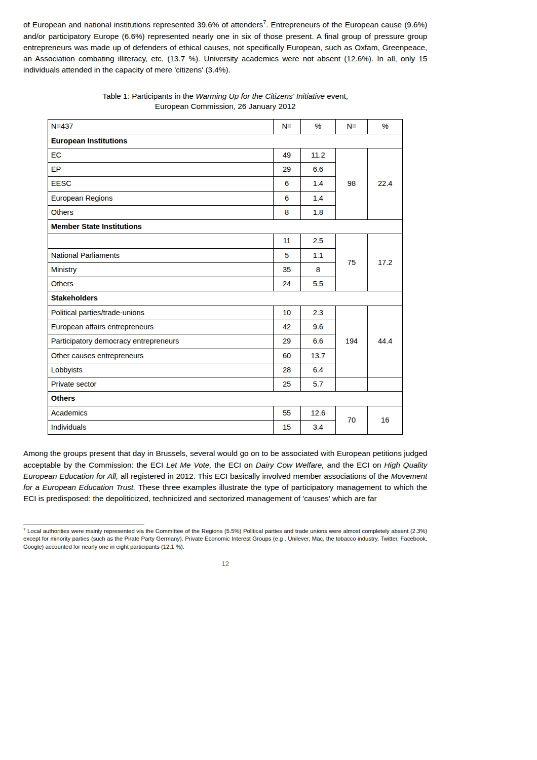of European and national institutions represented 39.6% of attenders7. Entrepreneurs of the European cause (9.6%) and/or participatory Europe (6.6%) represented nearly one in six of those present. A final group of pressure group entrepreneurs was made up of defenders of ethical causes, not specifically European, such as Oxfam, Greenpeace, an Association combating illiteracy, etc. (13.7 %). University academics were not absent (12.6%). In all, only 15 individuals attended in the capacity of mere 'citizens' (3.4%).
Table 1: Participants in the Warming Up for the Citizens' Initiative event,
European Commission, 26 January 2012
| N=437 | N= | % | N= | % |
| European Institutions |
| EC | 49 | 11.2 | 98 | 22.4 |
| EP | 29 | 6.6 |
| EESC | 6 | 1.4 |
| European Regions | 6 | 1.4 |
| Others | 8 | 1.8 |
| Member State Institutions |
| | 11 | 2.5 | 75 | 17.2 |
| National Parliaments | 5 | 1.1 |
| Ministry | 35 | 8 |
| Others | 24 | 5.5 |
| Stakeholders |
| Political parties/trade-unions | 10 | 2.3 | 194 | 44.4 |
| European affairs entrepreneurs | 42 | 9.6 |
| Participatory democracy entrepreneurs | 29 | 6.6 |
| Other causes entrepreneurs | 60 | 13.7 |
| Lobbyists | 28 | 6.4 |
| Private sector | 25 | 5.7 | | |
| Others |
| Academics | 55 | 12.6 | 70 | 16 |
| Individuals | 15 | 3.4 |
Among the groups present that day in Brussels, several would go on to be associated with European petitions judged acceptable by the Commission: the ECI Let Me Vote, the ECI on Dairy Cow Welfare, and the ECI on High Quality European Education for All, all registered in 2012. This ECI basically involved member associations of the Movement for a European Education Trust. These three examples illustrate the type of participatory management to which the ECI is predisposed: the depoliticized, technicized and sectorized management of 'causes' which are far
7 Local authorities were mainly represented via the Committee of the Regions (5.5%) Political parties and trade unions were almost completely absent (2.3%) except for minority parties (such as the Pirate Party Germany). Private Economic Interest Groups (e.g . Unilever, Mac, the tobacco industry, Twitter, Facebook, Google) accounted for nearly one in eight participants (12.1 %).
12